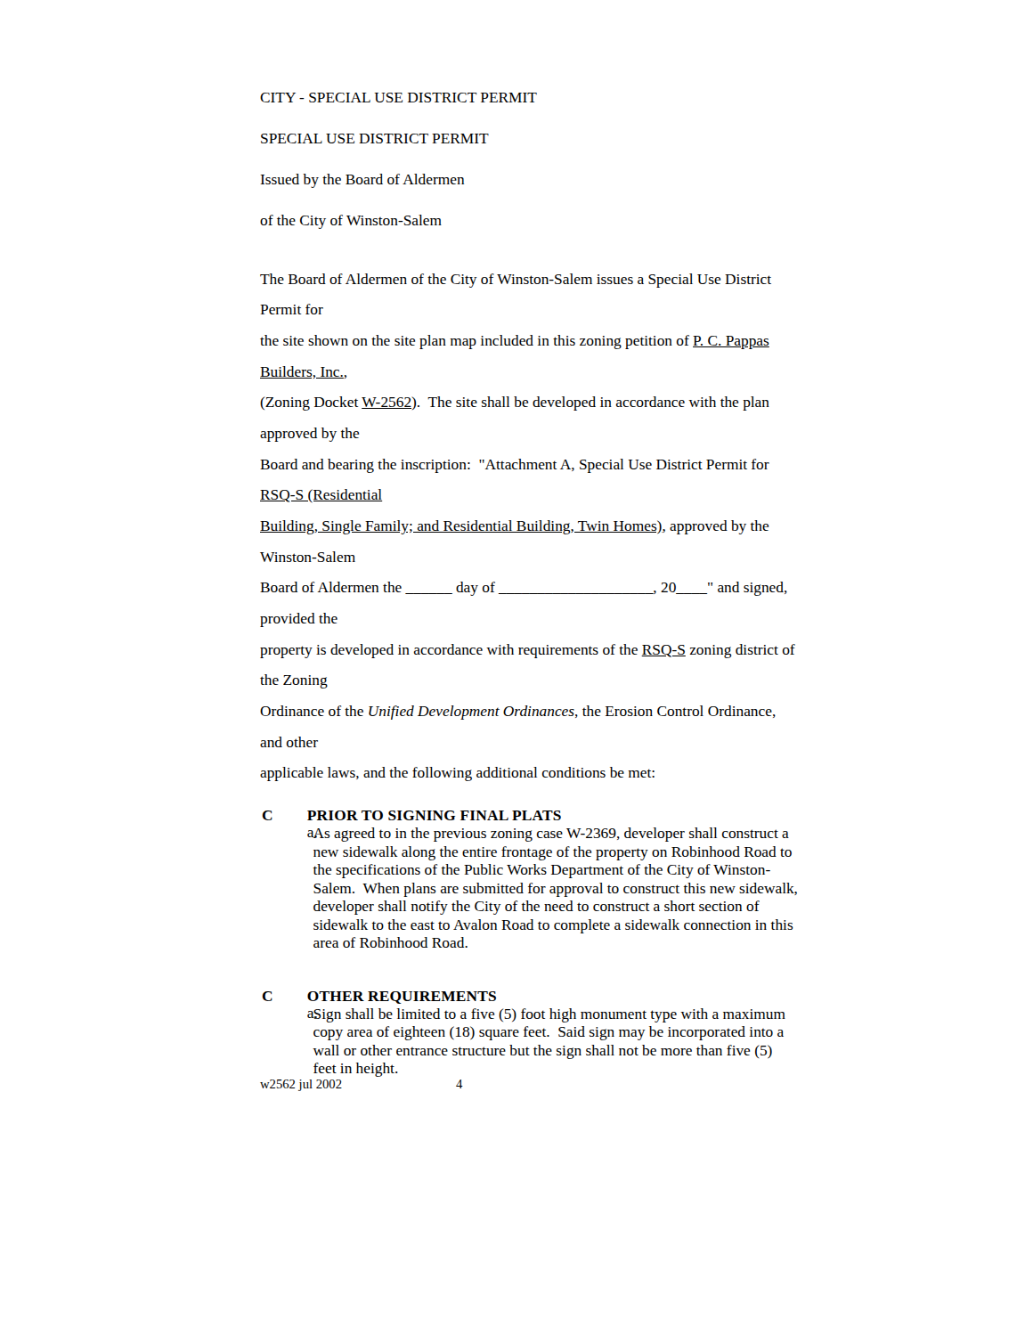CITY - SPECIAL USE DISTRICT PERMIT
SPECIAL USE DISTRICT PERMIT
Issued by the Board of Aldermen
of the City of Winston-Salem
The Board of Aldermen of the City of Winston-Salem issues a Special Use District Permit for
the site shown on the site plan map included in this zoning petition of P. C. Pappas Builders, Inc.,
(Zoning Docket W-2562). The site shall be developed in accordance with the plan approved by the
Board and bearing the inscription: "Attachment A, Special Use District Permit for RSQ-S (Residential
Building, Single Family; and Residential Building, Twin Homes), approved by the Winston-Salem
Board of Aldermen the ______ day of ____________________, 20____" and signed, provided the
property is developed in accordance with requirements of the RSQ-S zoning district of the Zoning
Ordinance of the Unified Development Ordinances, the Erosion Control Ordinance, and other
applicable laws, and the following additional conditions be met:
C
PRIOR TO SIGNING FINAL PLATS
a.
As agreed to in the previous zoning case W-2369, developer shall construct a new sidewalk along the entire frontage of the property on Robinhood Road to the specifications of the Public Works Department of the City of Winston-Salem. When plans are submitted for approval to construct this new sidewalk, developer shall notify the City of the need to construct a short section of sidewalk to the east to Avalon Road to complete a sidewalk connection in this area of Robinhood Road.
C
OTHER REQUIREMENTS
a.
Sign shall be limited to a five (5) foot high monument type with a maximum copy area of eighteen (18) square feet. Said sign may be incorporated into a wall or other entrance structure but the sign shall not be more than five (5) feet in height.
w2562 jul 2002
4